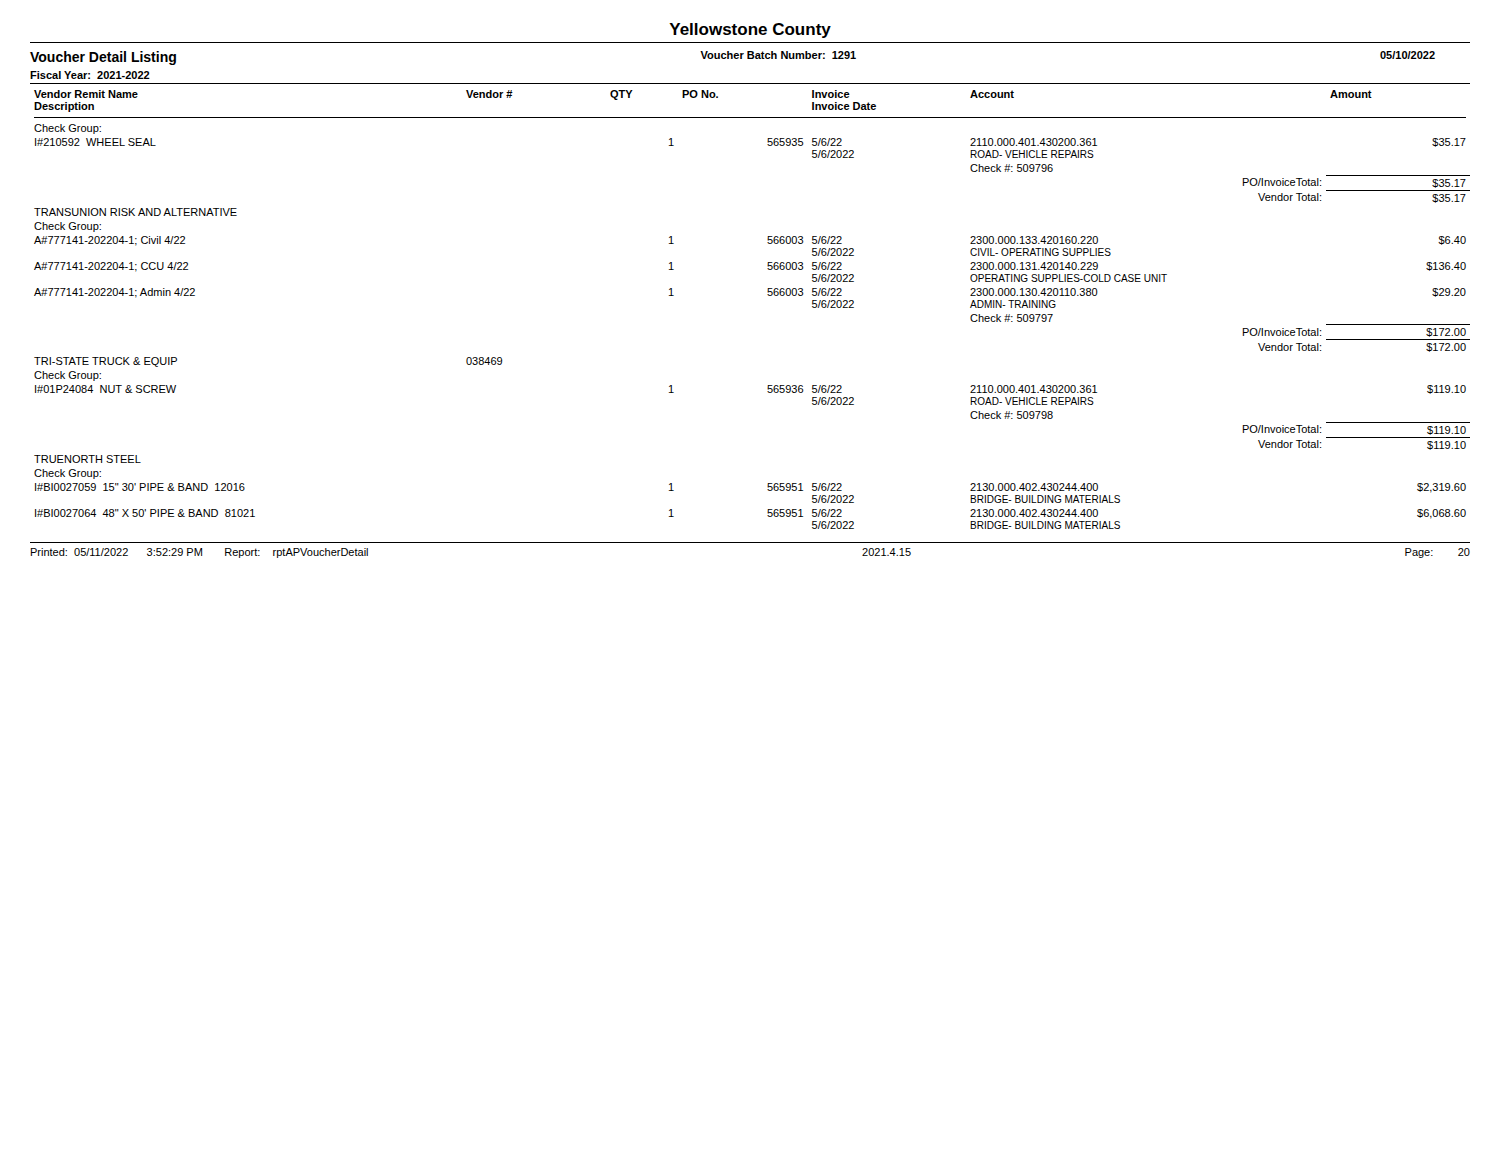Yellowstone County
Voucher Detail Listing
Voucher Batch Number: 1291
05/10/2022
Fiscal Year: 2021-2022
| Vendor Remit Name Description | Vendor # | QTY | PO No. | Invoice Invoice Date | Account | Amount |
| --- | --- | --- | --- | --- | --- | --- |
| Check Group: | | | | | | |
| I#210592 WHEEL SEAL | | 1 | 565935 | 5/6/22 5/6/2022 | 2110.000.401.430200.361 ROAD- VEHICLE REPAIRS | $35.17 |
| | Check #: 509796 | |
| | PO/InvoiceTotal: | $35.17 |
| | Vendor Total: | $35.17 |
| TRANSUNION RISK AND ALTERNATIVE | | | | | | |
| Check Group: | | | | | | |
| A#777141-202204-1; Civil 4/22 | | 1 | 566003 | 5/6/22 5/6/2022 | 2300.000.133.420160.220 CIVIL- OPERATING SUPPLIES | $6.40 |
| A#777141-202204-1; CCU 4/22 | | 1 | 566003 | 5/6/22 5/6/2022 | 2300.000.131.420140.229 OPERATING SUPPLIES-COLD CASE UNIT | $136.40 |
| A#777141-202204-1; Admin 4/22 | | 1 | 566003 | 5/6/22 5/6/2022 | 2300.000.130.420110.380 ADMIN- TRAINING | $29.20 |
| | Check #: 509797 | |
| | PO/InvoiceTotal: | $172.00 |
| | Vendor Total: | $172.00 |
| TRI-STATE TRUCK & EQUIP | 038469 | | | | | |
| Check Group: | | | | | | |
| I#01P24084 NUT & SCREW | | 1 | 565936 | 5/6/22 5/6/2022 | 2110.000.401.430200.361 ROAD- VEHICLE REPAIRS | $119.10 |
| | Check #: 509798 | |
| | PO/InvoiceTotal: | $119.10 |
| | Vendor Total: | $119.10 |
| TRUENORTH STEEL | | | | | | |
| Check Group: | | | | | | |
| I#BI0027059 15" 30' PIPE & BAND 12016 | | 1 | 565951 | 5/6/22 5/6/2022 | 2130.000.402.430244.400 BRIDGE- BUILDING MATERIALS | $2,319.60 |
| I#BI0027064 48" X 50' PIPE & BAND 81021 | | 1 | 565951 | 5/6/22 5/6/2022 | 2130.000.402.430244.400 BRIDGE- BUILDING MATERIALS | $6,068.60 |
Printed: 05/11/2022 3:52:29 PM Report: rptAPVoucherDetail
2021.4.15
Page: 20